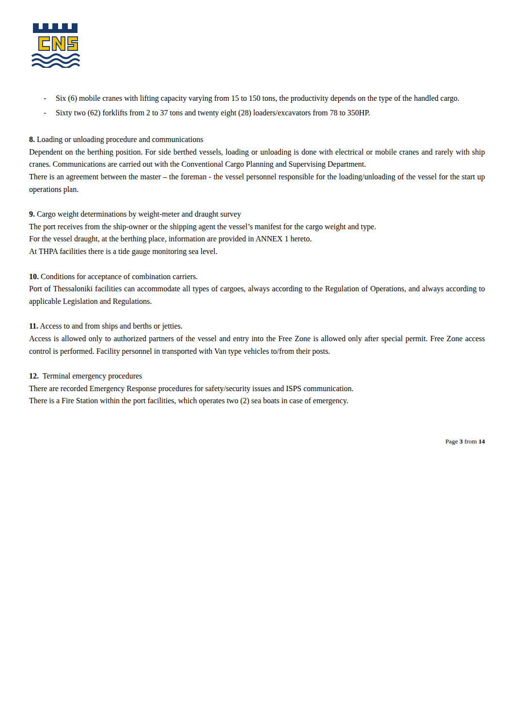Six (6) mobile cranes with lifting capacity varying from 15 to 150 tons, the productivity depends on the type of the handled cargo.
Sixty two (62) forklifts from 2 to 37 tons and twenty eight (28) loaders/excavators from 78 to 350HP.
8. Loading or unloading procedure and communications
Dependent on the berthing position. For side berthed vessels, loading or unloading is done with electrical or mobile cranes and rarely with ship cranes. Communications are carried out with the Conventional Cargo Planning and Supervising Department.
There is an agreement between the master – the foreman - the vessel personnel responsible for the loading/unloading of the vessel for the start up operations plan.
9. Cargo weight determinations by weight-meter and draught survey
The port receives from the ship-owner or the shipping agent the vessel’s manifest for the cargo weight and type.
For the vessel draught, at the berthing place, information are provided in ANNEX 1 hereto.
At THPA facilities there is a tide gauge monitoring sea level.
10. Conditions for acceptance of combination carriers.
Port of Thessaloniki facilities can accommodate all types of cargoes, always according to the Regulation of Operations, and always according to applicable Legislation and Regulations.
11. Access to and from ships and berths or jetties.
Access is allowed only to authorized partners of the vessel and entry into the Free Zone is allowed only after special permit. Free Zone access control is performed. Facility personnel in transported with Van type vehicles to/from their posts.
12. Terminal emergency procedures
There are recorded Emergency Response procedures for safety/security issues and ISPS communication.
There is a Fire Station within the port facilities, which operates two (2) sea boats in case of emergency.
Page 3 from 14